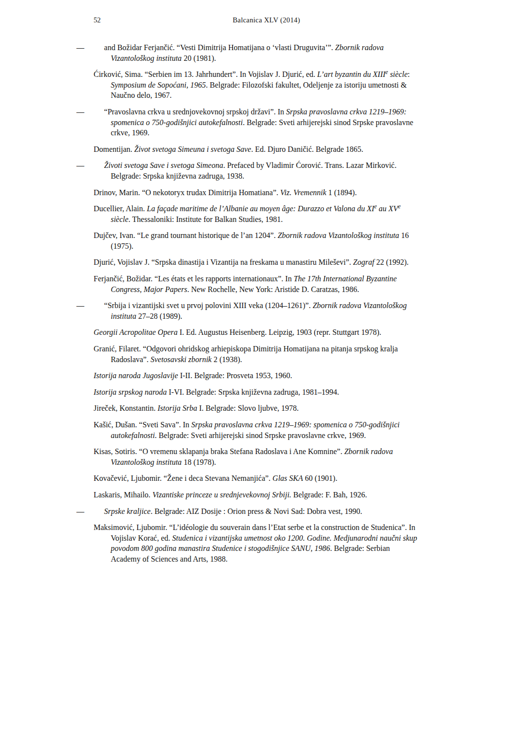52 Balcanica XLV (2014)
— and Božidar Ferjančić. “Vesti Dimitrija Homatijana o ‘vlasti Druguvita’”. Zbornik radova Vizantološkog instituta 20 (1981).
Ćirković, Sima. “Serbien im 13. Jahrhundert”. In Vojislav J. Djurić, ed. L’art byzantin du XIIIe siècle: Symposium de Sopoćani, 1965. Belgrade: Filozofski fakultet, Odeljenje za istoriju umetnosti & Naučno delo, 1967.
— “Pravoslavna crkva u srednjovekovnoj srpskoj državi”. In Srpska pravoslavna crkva 1219–1969: spomenica o 750-godišnjici autokefalnosti. Belgrade: Sveti arhijerejski sinod Srpske pravoslavne crkve, 1969.
Domentijan. Život svetoga Simeuna i svetoga Save. Ed. Djuro Daničić. Belgrade 1865.
— Životi svetoga Save i svetoga Simeona. Prefaced by Vladimir Ćorović. Trans. Lazar Mirković. Belgrade: Srpska književna zadruga, 1938.
Drinov, Marin. “O nekotoryx trudax Dimitrija Homatiana”. Viz. Vremennik 1 (1894).
Ducellier, Alain. La façade maritime de l’Albanie au moyen âge: Durazzo et Valona du XIe au XVe siècle. Thessaloniki: Institute for Balkan Studies, 1981.
Dujčev, Ivan. “Le grand tournant historique de l’an 1204”. Zbornik radova Vizantološkog instituta 16 (1975).
Djurić, Vojislav J. “Srpska dinastija i Vizantija na freskama u manastiru Mileševi”. Zograf 22 (1992).
Ferjančić, Božidar. “Les états et les rapports internationaux”. In The 17th International Byzantine Congress, Major Papers. New Rochelle, New York: Aristide D. Caratzas, 1986.
— “Srbija i vizantijski svet u prvoj polovini XIII veka (1204–1261)”. Zbornik radova Vizantološkog instituta 27–28 (1989).
Georgii Acropolitae Opera I. Ed. Augustus Heisenberg. Leipzig, 1903 (repr. Stuttgart 1978).
Granić, Filaret. “Odgovori ohridskog arhiepiskopa Dimitrija Homatijana na pitanja srpskog kralja Radoslava”. Svetosavski zbornik 2 (1938).
Istorija naroda Jugoslavije I-II. Belgrade: Prosveta 1953, 1960.
Istorija srpskog naroda I-VI. Belgrade: Srpska književna zadruga, 1981–1994.
Jireček, Konstantin. Istorija Srba I. Belgrade: Slovo ljubve, 1978.
Kašić, Dušan. “Sveti Sava”. In Srpska pravoslavna crkva 1219–1969: spomenica o 750-godišnjici autokefalnosti. Belgrade: Sveti arhijerejski sinod Srpske pravoslavne crkve, 1969.
Kisas, Sotiris. “O vremenu sklapanja braka Stefana Radoslava i Ane Komnine”. Zbornik radova Vizantološkog instituta 18 (1978).
Kovačević, Ljubomir. “Žene i deca Stevana Nemanjića”. Glas SKA 60 (1901).
Laskaris, Mihailo. Vizantiske princeze u srednjevekovnoj Srbiji. Belgrade: F. Bah, 1926.
— Srpske kraljice. Belgrade: AIZ Dosije : Orion press & Novi Sad: Dobra vest, 1990.
Maksimović, Ljubomir. “L’idéologie du souverain dans l’Etat serbe et la construction de Studenica”. In Vojislav Korać, ed. Studenica i vizantijska umetnost oko 1200. Godine. Medjunarodni naučni skup povodom 800 godina manastira Studenice i stogodišnjice SANU, 1986. Belgrade: Serbian Academy of Sciences and Arts, 1988.